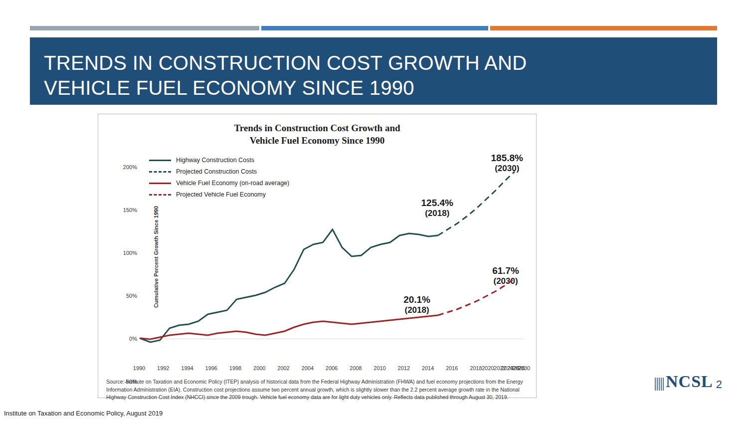TRENDS IN CONSTRUCTION COST GROWTH AND
VEHICLE FUEL ECONOMY SINCE 1990
Trends in Construction Cost Growth and
Vehicle Fuel Economy Since 1990
Cumulative Percent Growth Since 1990
200% 150% 100% 50% 0% -50%
Highway Construction Costs
Projected Construction Costs
Vehicle Fuel Economy (on-road average)
Projected Vehicle Fuel Economy
185.8%(2030)
125.4%(2018)
61.7%(2030)
20.1%(2018)
1990 1992 1994 1996 1998 2000 2002 2004 2006 2008 2010 2012 2014 2016 2018 2020 2022 2024 2026 2028 2030
Source: Institute on Taxation and Economic Policy (ITEP) analysis of historical data from the Federal Highway Administration (FHWA) and fuel economy projections from the Energy Information Administration (EIA). Construction cost projections assume two percent annual growth, which is slightly slower than the 2.2 percent average growth rate in the National Highway Construction Cost Index (NHCCI) since the 2009 trough. Vehicle fuel economy data are for light duty vehicles only. Reflects data published through August 30, 2019.
||||| NCSL 2
Institute on Taxation and Economic Policy, August 2019